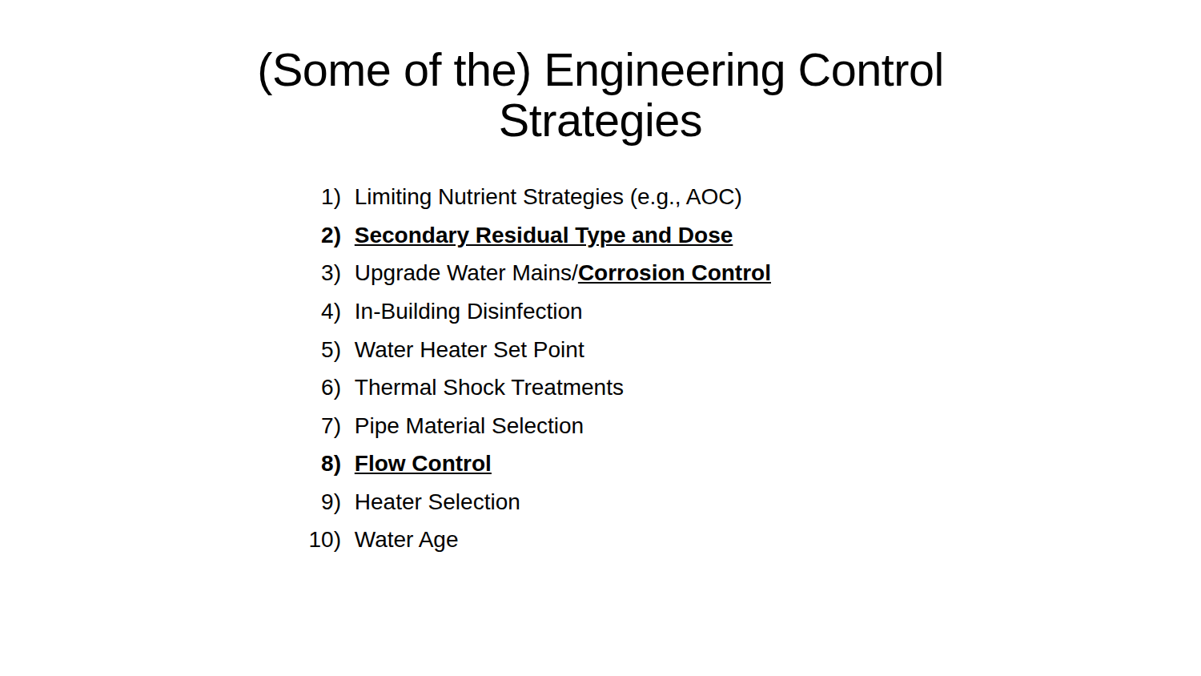(Some of the) Engineering Control Strategies
Limiting Nutrient Strategies (e.g., AOC)
Secondary Residual Type and Dose
Upgrade Water Mains/Corrosion Control
In-Building Disinfection
Water Heater Set Point
Thermal Shock Treatments
Pipe Material Selection
Flow Control
Heater Selection
Water Age